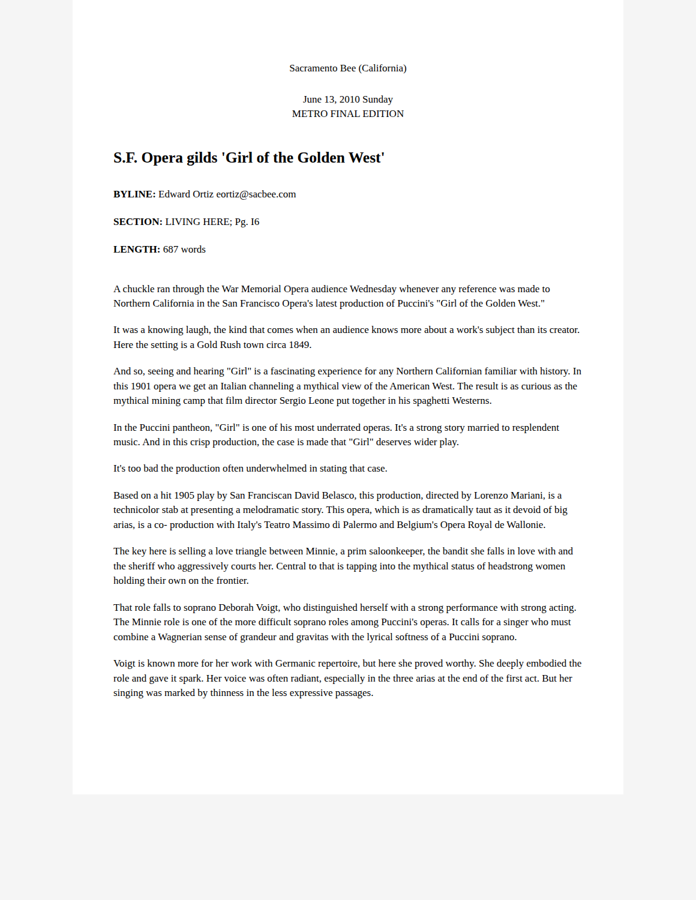Sacramento Bee (California)
June 13, 2010 Sunday
METRO FINAL EDITION
S.F. Opera gilds 'Girl of the Golden West'
BYLINE:
Edward Ortiz eortiz@sacbee.com
SECTION:
LIVING HERE; Pg. I6
LENGTH:
687 words
A chuckle ran through the War Memorial Opera audience Wednesday whenever any reference was made to Northern California in the San Francisco Opera's latest production of Puccini's "Girl of the Golden West."
It was a knowing laugh, the kind that comes when an audience knows more about a work's subject than its creator. Here the setting is a Gold Rush town circa 1849.
And so, seeing and hearing "Girl" is a fascinating experience for any Northern Californian familiar with history. In this 1901 opera we get an Italian channeling a mythical view of the American West. The result is as curious as the mythical mining camp that film director Sergio Leone put together in his spaghetti Westerns.
In the Puccini pantheon, "Girl" is one of his most underrated operas. It's a strong story married to resplendent music. And in this crisp production, the case is made that "Girl" deserves wider play.
It's too bad the production often underwhelmed in stating that case.
Based on a hit 1905 play by San Franciscan David Belasco, this production, directed by Lorenzo Mariani, is a technicolor stab at presenting a melodramatic story. This opera, which is as dramatically taut as it devoid of big arias, is a co- production with Italy's Teatro Massimo di Palermo and Belgium's Opera Royal de Wallonie.
The key here is selling a love triangle between Minnie, a prim saloonkeeper, the bandit she falls in love with and the sheriff who aggressively courts her. Central to that is tapping into the mythical status of headstrong women holding their own on the frontier.
That role falls to soprano Deborah Voigt, who distinguished herself with a strong performance with strong acting. The Minnie role is one of the more difficult soprano roles among Puccini's operas. It calls for a singer who must combine a Wagnerian sense of grandeur and gravitas with the lyrical softness of a Puccini soprano.
Voigt is known more for her work with Germanic repertoire, but here she proved worthy. She deeply embodied the role and gave it spark. Her voice was often radiant, especially in the three arias at the end of the first act. But her singing was marked by thinness in the less expressive passages.